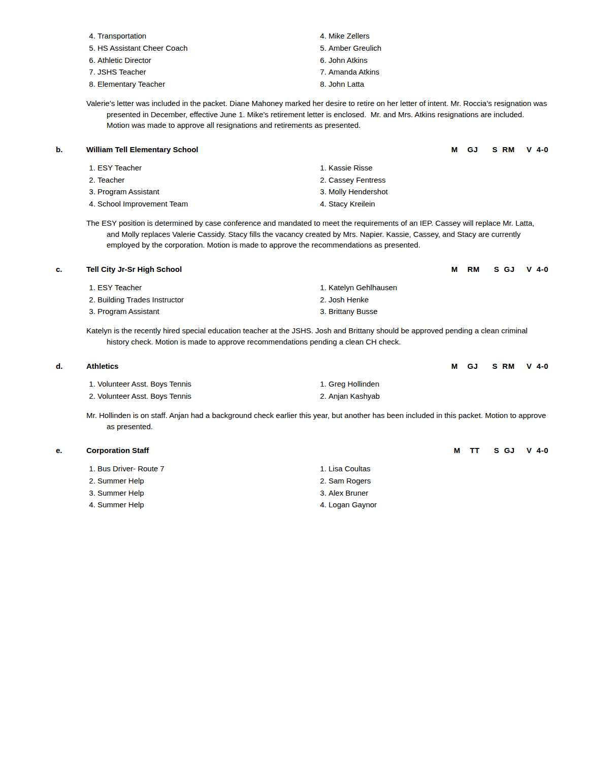Transportation
HS Assistant Cheer Coach
Athletic Director
JSHS Teacher
Elementary Teacher
Mike Zellers
Amber Greulich
John Atkins
Amanda Atkins
John Latta
Valerie’s letter was included in the packet. Diane Mahoney marked her desire to retire on her letter of intent. Mr. Roccia’s resignation was presented in December, effective June 1. Mike’s retirement letter is enclosed. Mr. and Mrs. Atkins resignations are included. Motion was made to approve all resignations and retirements as presented.
b. William Tell Elementary School M GJ S RM V 4-0
ESY Teacher
Teacher
Program Assistant
School Improvement Team
Kassie Risse
Cassey Fentress
Molly Hendershot
Stacy Kreilein
The ESY position is determined by case conference and mandated to meet the requirements of an IEP. Cassey will replace Mr. Latta, and Molly replaces Valerie Cassidy. Stacy fills the vacancy created by Mrs. Napier. Kassie, Cassey, and Stacy are currently employed by the corporation. Motion is made to approve the recommendations as presented.
c. Tell City Jr-Sr High School M RM S GJ V 4-0
ESY Teacher
Building Trades Instructor
Program Assistant
Katelyn Gehlhausen
Josh Henke
Brittany Busse
Katelyn is the recently hired special education teacher at the JSHS. Josh and Brittany should be approved pending a clean criminal history check. Motion is made to approve recommendations pending a clean CH check.
d. Athletics M GJ S RM V 4-0
Volunteer Asst. Boys Tennis
Volunteer Asst. Boys Tennis
Greg Hollinden
Anjan Kashyab
Mr. Hollinden is on staff. Anjan had a background check earlier this year, but another has been included in this packet. Motion to approve as presented.
e. Corporation Staff M TT S GJ V 4-0
Bus Driver- Route 7
Summer Help
Summer Help
Summer Help
Lisa Coultas
Sam Rogers
Alex Bruner
Logan Gaynor